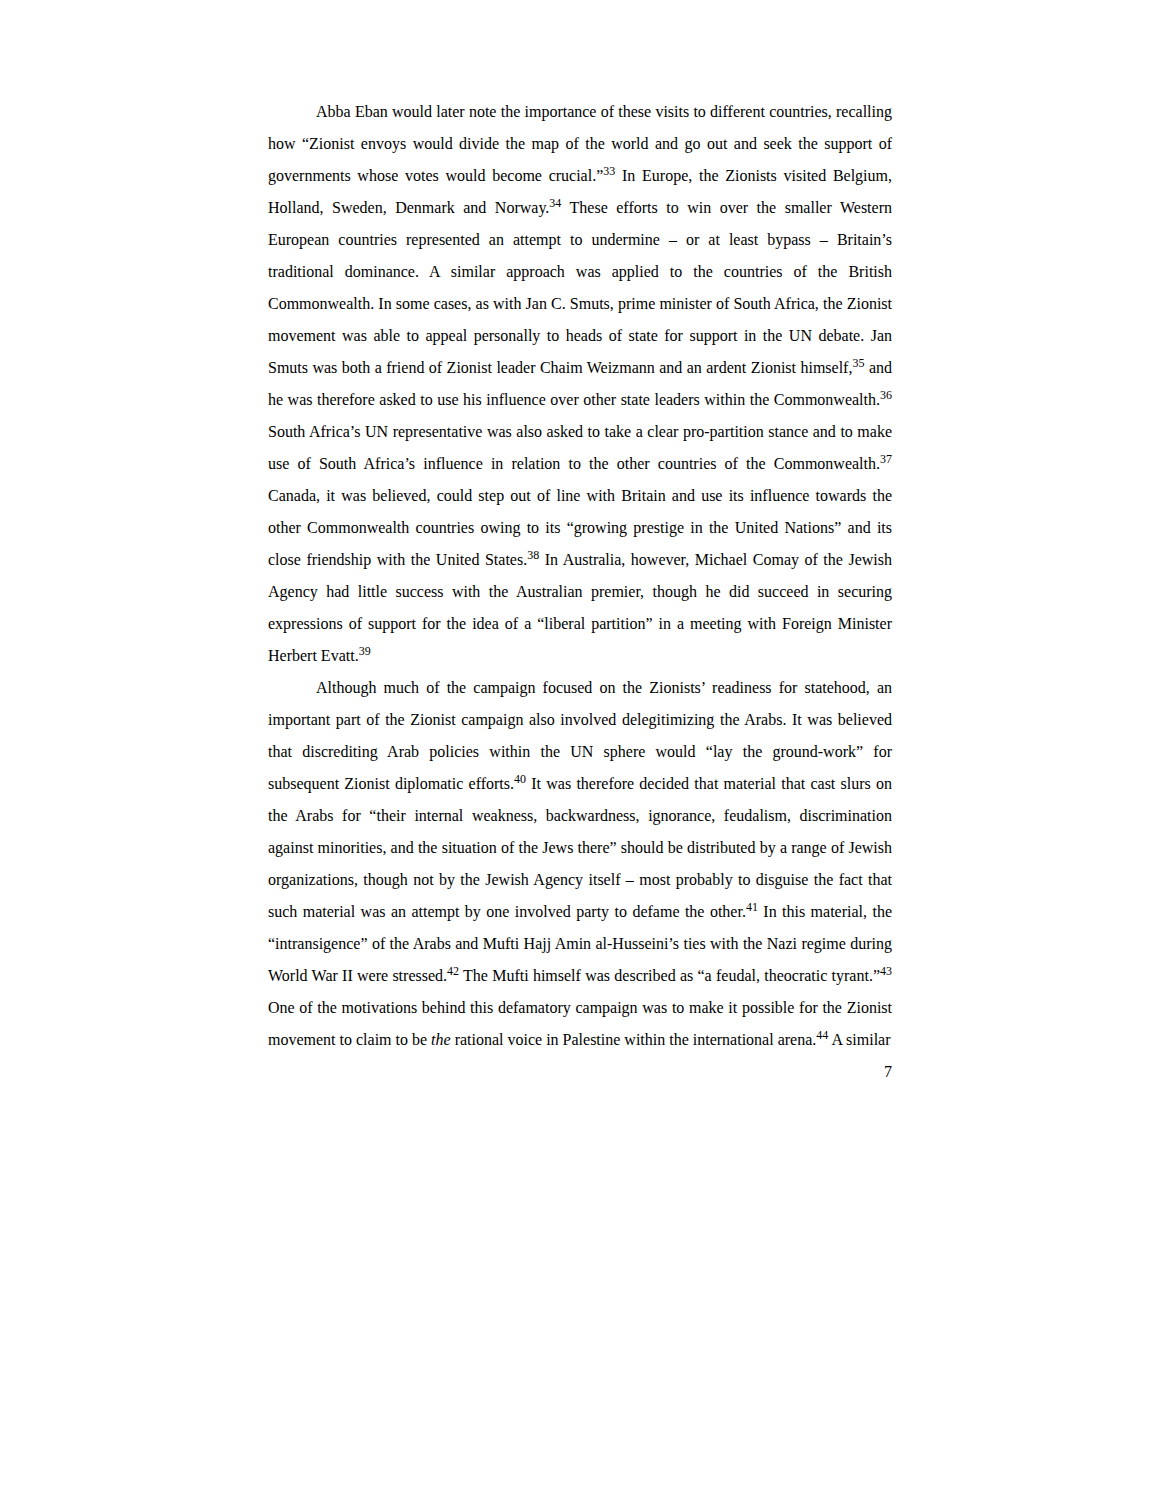Abba Eban would later note the importance of these visits to different countries, recalling how “Zionist envoys would divide the map of the world and go out and seek the support of governments whose votes would become crucial.”33 In Europe, the Zionists visited Belgium, Holland, Sweden, Denmark and Norway.34 These efforts to win over the smaller Western European countries represented an attempt to undermine – or at least bypass – Britain’s traditional dominance. A similar approach was applied to the countries of the British Commonwealth. In some cases, as with Jan C. Smuts, prime minister of South Africa, the Zionist movement was able to appeal personally to heads of state for support in the UN debate. Jan Smuts was both a friend of Zionist leader Chaim Weizmann and an ardent Zionist himself,35 and he was therefore asked to use his influence over other state leaders within the Commonwealth.36 South Africa’s UN representative was also asked to take a clear pro-partition stance and to make use of South Africa’s influence in relation to the other countries of the Commonwealth.37 Canada, it was believed, could step out of line with Britain and use its influence towards the other Commonwealth countries owing to its “growing prestige in the United Nations” and its close friendship with the United States.38 In Australia, however, Michael Comay of the Jewish Agency had little success with the Australian premier, though he did succeed in securing expressions of support for the idea of a “liberal partition” in a meeting with Foreign Minister Herbert Evatt.39
Although much of the campaign focused on the Zionists’ readiness for statehood, an important part of the Zionist campaign also involved delegitimizing the Arabs. It was believed that discrediting Arab policies within the UN sphere would “lay the ground-work” for subsequent Zionist diplomatic efforts.40 It was therefore decided that material that cast slurs on the Arabs for “their internal weakness, backwardness, ignorance, feudalism, discrimination against minorities, and the situation of the Jews there” should be distributed by a range of Jewish organizations, though not by the Jewish Agency itself – most probably to disguise the fact that such material was an attempt by one involved party to defame the other.41 In this material, the “intransigence” of the Arabs and Mufti Hajj Amin al-Husseini’s ties with the Nazi regime during World War II were stressed.42 The Mufti himself was described as “a feudal, theocratic tyrant.”43 One of the motivations behind this defamatory campaign was to make it possible for the Zionist movement to claim to be the rational voice in Palestine within the international arena.44 A similar
7